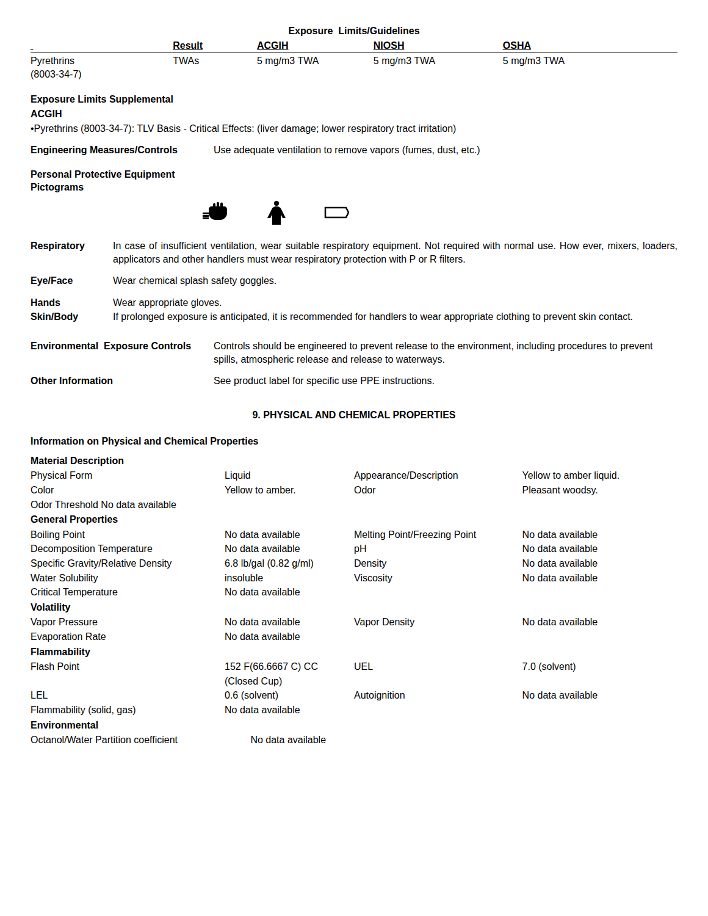Exposure Limits/Guidelines
| | Result | ACGIH | NIOSH | OSHA |
| --- | --- | --- | --- | --- |
| Pyrethrins (8003-34-7) | TWAs | 5 mg/m3 TWA | 5 mg/m3 TWA | 5 mg/m3 TWA |
Exposure Limits Supplemental
ACGIH
•Pyrethrins (8003-34-7): TLV Basis - Critical Effects: (liver damage; lower respiratory tract irritation)
Engineering Measures/Controls
Use adequate ventilation to remove vapors (fumes, dust, etc.)
Personal Protective Equipment
Pictograms
Respiratory
In case of insufficient ventilation, wear suitable respiratory equipment. Not required with normal use. How ever, mixers, loaders, applicators and other handlers must wear respiratory protection with P or R filters.
Eye/Face
Wear chemical splash safety goggles.
Hands
Wear appropriate gloves.
Skin/Body
If prolonged exposure is anticipated, it is recommended for handlers to wear appropriate clothing to prevent skin contact.
Environmental Exposure Controls
Controls should be engineered to prevent release to the environment, including procedures to prevent spills, atmospheric release and release to waterways.
Other Information
See product label for specific use PPE instructions.
9. PHYSICAL AND CHEMICAL PROPERTIES
Information on Physical and Chemical Properties
Material Description
| Physical Form | Liquid | Appearance/Description | Yellow to amber liquid. |
| Color | Yellow to amber. | Odor | Pleasant woodsy. |
| Odor Threshold No data available |
General Properties
| Boiling Point | No data available | Melting Point/Freezing Point | No data available |
| Decomposition Temperature | No data available | pH | No data available |
| Specific Gravity/Relative Density | 6.8 lb/gal (0.82 g/ml) | Density | No data available |
| Water Solubility | insoluble | Viscosity | No data available |
| Critical Temperature | No data available | | |
Volatility
| Vapor Pressure | No data available | Vapor Density | No data available |
| Evaporation Rate | No data available | | |
Flammability
| Flash Point | 152 F(66.6667 C) CC | UEL | 7.0 (solvent) |
| | (Closed Cup) | | |
| LEL | 0.6 (solvent) | Autoignition | No data available |
| Flammability (solid, gas) | No data available | | |
Environmental
| Octanol/Water Partition coefficient | No data available |